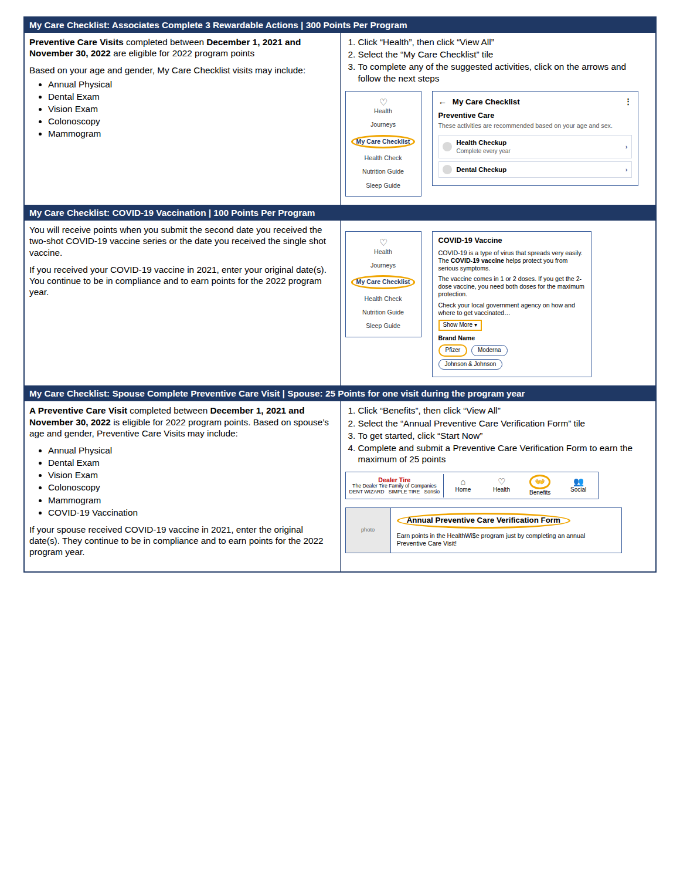| My Care Checklist: Associates Complete 3 Rewardable Actions / 300 Points Per Program |
| --- |
| Preventive Care Visits completed between December 1, 2021 and November 30, 2022 are eligible for 2022 program points Based on your age and gender, My Care Checklist visits may include: Annual Physical Dental Exam Vision Exam Colonoscopy Mammogram | Click “Health”, then click “View All” Select the “My Care Checklist” tile To complete any of the suggested activities, click on the arrows and follow the next steps ♡ Health Journeys My Care Checklist Health Check Nutrition Guide Sleep Guide ← My Care Checklist ⋮ Preventive Care These activities are recommended based on your age and sex. Health Checkup Complete every year › Dental Checkup › |
| My Care Checklist: COVID-19 Vaccination / 100 Points Per Program |
| You will receive points when you submit the second date you received the two-shot COVID-19 vaccine series or the date you received the single shot vaccine. If you received your COVID-19 vaccine in 2021, enter your original date(s). You continue to be in compliance and to earn points for the 2022 program year. | ♡ Health Journeys My Care Checklist Health Check Nutrition Guide Sleep Guide COVID-19 Vaccine COVID-19 is a type of virus that spreads very easily. The COVID-19 vaccine helps protect you from serious symptoms. The vaccine comes in 1 or 2 doses. If you get the 2-dose vaccine, you need both doses for the maximum protection. Check your local government agency on how and where to get vaccinated… Show More ▾ Brand Name Pfizer Moderna Johnson & Johnson |
| My Care Checklist: Spouse Complete Preventive Care Visit / Spouse: 25 Points for one visit during the program year |
| A Preventive Care Visit completed between December 1, 2021 and November 30, 2022 is eligible for 2022 program points. Based on spouse’s age and gender, Preventive Care Visits may include: Annual Physical Dental Exam Vision Exam Colonoscopy Mammogram COVID-19 Vaccination If your spouse received COVID-19 vaccine in 2021, enter the original date(s). They continue to be in compliance and to earn points for the 2022 program year. | Click “Benefits”, then click “View All” Select the “Annual Preventive Care Verification Form” tile To get started, click “Start Now” Complete and submit a Preventive Care Verification Form to earn the maximum of 25 points Dealer Tire The Dealer Tire Family of Companies DENT WIZARD SIMPLE TIRE Sonsio ⌂ Home ♡ Health 👐 Benefits 👥 Social photo Annual Preventive Care Verification Form Earn points in the HealthWi$e program just by completing an annual Preventive Care Visit! |